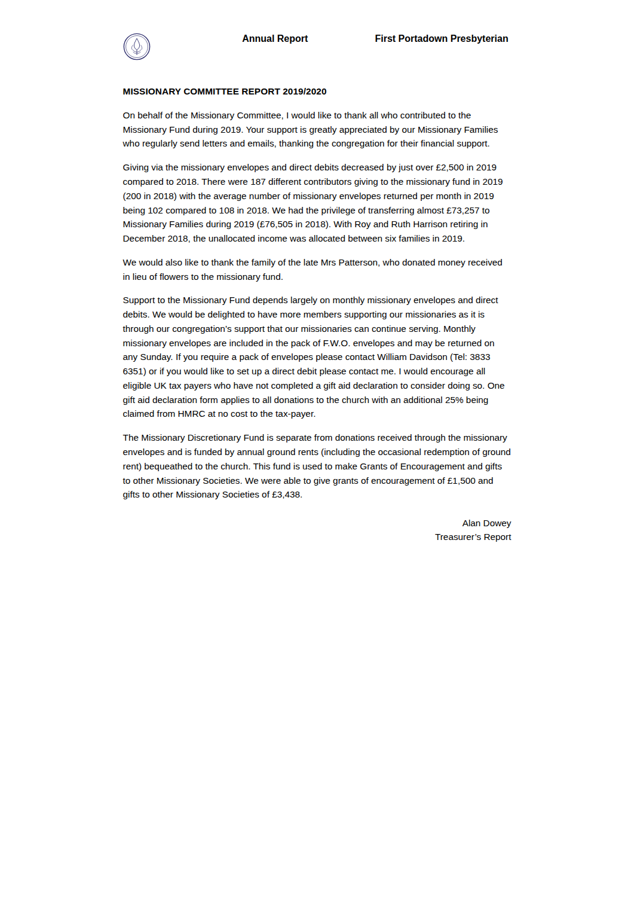Annual Report First Portadown Presbyterian
MISSIONARY COMMITTEE REPORT 2019/2020
On behalf of the Missionary Committee, I would like to thank all who contributed to the Missionary Fund during 2019. Your support is greatly appreciated by our Missionary Families who regularly send letters and emails, thanking the congregation for their financial support.
Giving via the missionary envelopes and direct debits decreased by just over £2,500 in 2019 compared to 2018. There were 187 different contributors giving to the missionary fund in 2019 (200 in 2018) with the average number of missionary envelopes returned per month in 2019 being 102 compared to 108 in 2018. We had the privilege of transferring almost £73,257 to Missionary Families during 2019 (£76,505 in 2018). With Roy and Ruth Harrison retiring in December 2018, the unallocated income was allocated between six families in 2019.
We would also like to thank the family of the late Mrs Patterson, who donated money received in lieu of flowers to the missionary fund.
Support to the Missionary Fund depends largely on monthly missionary envelopes and direct debits. We would be delighted to have more members supporting our missionaries as it is through our congregation’s support that our missionaries can continue serving. Monthly missionary envelopes are included in the pack of F.W.O. envelopes and may be returned on any Sunday. If you require a pack of envelopes please contact William Davidson (Tel: 3833 6351) or if you would like to set up a direct debit please contact me. I would encourage all eligible UK tax payers who have not completed a gift aid declaration to consider doing so. One gift aid declaration form applies to all donations to the church with an additional 25% being claimed from HMRC at no cost to the tax-payer.
The Missionary Discretionary Fund is separate from donations received through the missionary envelopes and is funded by annual ground rents (including the occasional redemption of ground rent) bequeathed to the church. This fund is used to make Grants of Encouragement and gifts to other Missionary Societies. We were able to give grants of encouragement of £1,500 and gifts to other Missionary Societies of £3,438.
Alan Dowey Treasurer’s Report